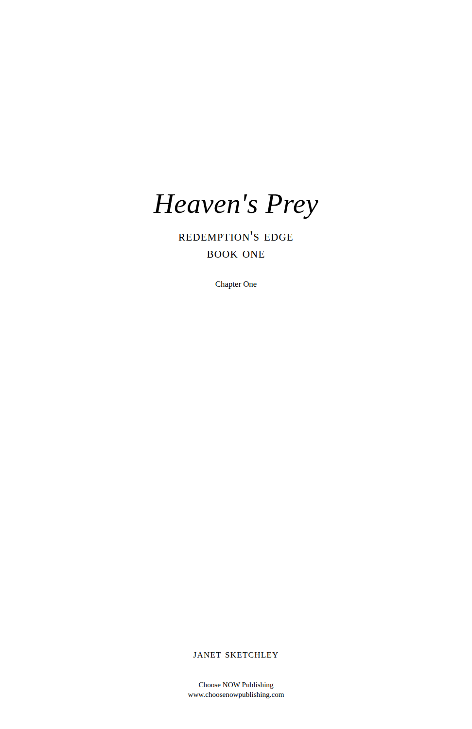Heaven's Prey
Redemption's Edge
Book One
Chapter One
Janet Sketchley
Choose NOW Publishing
www.choosenowpublishing.com